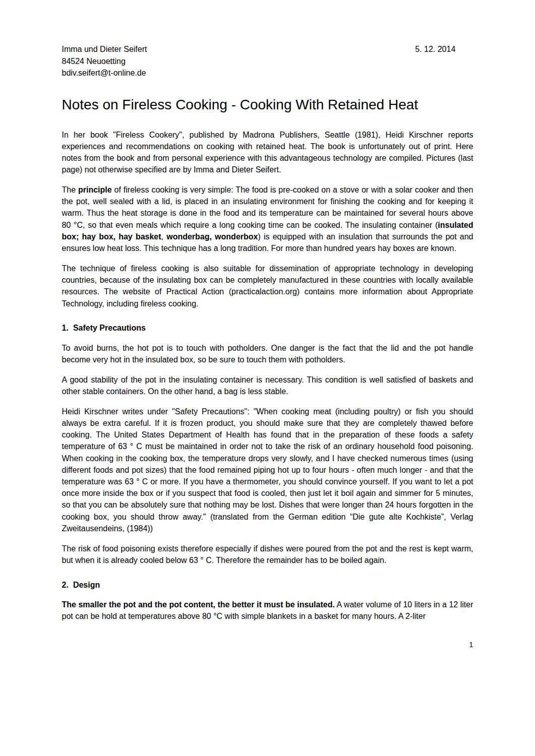Imma und Dieter Seifert 84524 Neuoetting bdiv.seifert@t-online.de
5. 12. 2014
Notes on Fireless Cooking - Cooking With Retained Heat
In her book "Fireless Cookery", published by Madrona Publishers, Seattle (1981), Heidi Kirschner reports experiences and recommendations on cooking with retained heat. The book is unfortunately out of print. Here notes from the book and from personal experience with this advantageous technology are compiled. Pictures (last page) not otherwise specified are by Imma and Dieter Seifert.
The principle of fireless cooking is very simple: The food is pre-cooked on a stove or with a solar cooker and then the pot, well sealed with a lid, is placed in an insulating environment for finishing the cooking and for keeping it warm. Thus the heat storage is done in the food and its temperature can be maintained for several hours above 80 °C, so that even meals which require a long cooking time can be cooked. The insulating container (insulated box; hay box, hay basket, wonderbag, wonderbox) is equipped with an insulation that surrounds the pot and ensures low heat loss. This technique has a long tradition. For more than hundred years hay boxes are known.
The technique of fireless cooking is also suitable for dissemination of appropriate technology in developing countries, because of the insulating box can be completely manufactured in these countries with locally available resources. The website of Practical Action (practicalaction.org) contains more information about Appropriate Technology, including fireless cooking.
1. Safety Precautions
To avoid burns, the hot pot is to touch with potholders. One danger is the fact that the lid and the pot handle become very hot in the insulated box, so be sure to touch them with potholders.
A good stability of the pot in the insulating container is necessary. This condition is well satisfied of baskets and other stable containers. On the other hand, a bag is less stable.
Heidi Kirschner writes under "Safety Precautions": "When cooking meat (including poultry) or fish you should always be extra careful. If it is frozen product, you should make sure that they are completely thawed before cooking. The United States Department of Health has found that in the preparation of these foods a safety temperature of 63 ° C must be maintained in order not to take the risk of an ordinary household food poisoning. When cooking in the cooking box, the temperature drops very slowly, and I have checked numerous times (using different foods and pot sizes) that the food remained piping hot up to four hours - often much longer - and that the temperature was 63 ° C or more. If you have a thermometer, you should convince yourself. If you want to let a pot once more inside the box or if you suspect that food is cooled, then just let it boil again and simmer for 5 minutes, so that you can be absolutely sure that nothing may be lost. Dishes that were longer than 24 hours forgotten in the cooking box, you should throw away." (translated from the German edition “Die gute alte Kochkiste”, Verlag Zweitausendeins, (1984))
The risk of food poisoning exists therefore especially if dishes were poured from the pot and the rest is kept warm, but when it is already cooled below 63 ° C. Therefore the remainder has to be boiled again.
2. Design
The smaller the pot and the pot content, the better it must be insulated. A water volume of 10 liters in a 12 liter pot can be hold at temperatures above 80 °C with simple blankets in a basket for many hours. A 2-liter
1